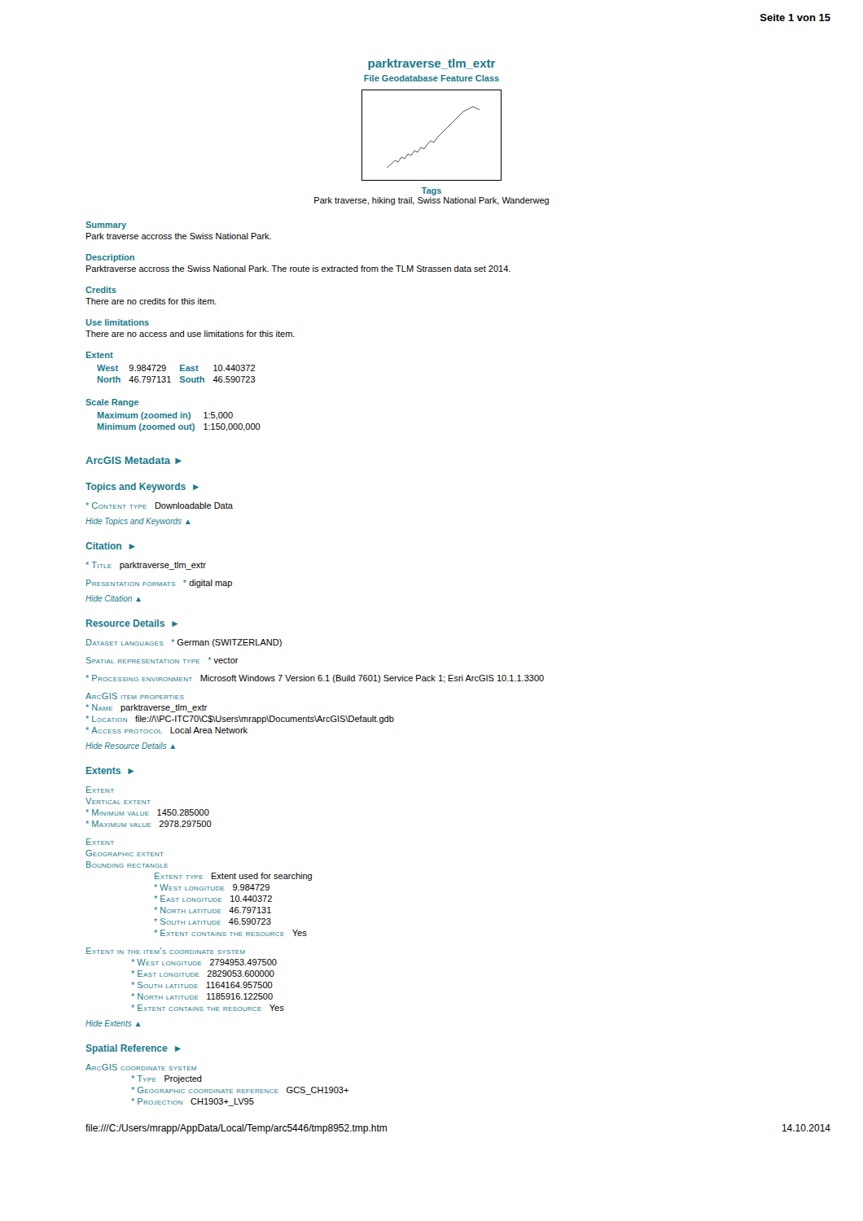Seite 1 von 15
parktraverse_tlm_extr
File Geodatabase Feature Class
Tags
Park traverse, hiking trail, Swiss National Park, Wanderweg
Summary
Park traverse accross the Swiss National Park.
Description
Parktraverse accross the Swiss National Park. The route is extracted from the TLM Strassen data set 2014.
Credits
There are no credits for this item.
Use limitations
There are no access and use limitations for this item.
Extent
| West | 9.984729 | East | 10.440372 |
| North | 46.797131 | South | 46.590723 |
Scale Range
| Maximum (zoomed in) | 1:5,000 |
| Minimum (zoomed out) | 1:150,000,000 |
ArcGIS Metadata ►
Topics and Keywords ►
* Content type Downloadable Data
Hide Topics and Keywords ▲
Citation ►
* Title parktraverse_tlm_extr
Presentation formats * digital map
Hide Citation ▲
Resource Details ►
Dataset languages * German (SWITZERLAND)
Spatial representation type * vector
* Processing environment Microsoft Windows 7 Version 6.1 (Build 7601) Service Pack 1; Esri ArcGIS 10.1.1.3300
ArcGIS item properties
* Name parktraverse_tlm_extr
* Location file://\\PC-ITC70\C$\Users\mrapp\Documents\ArcGIS\Default.gdb
* Access protocol Local Area Network
Hide Resource Details ▲
Extents ►
Extent
Vertical extent
* Minimum value 1450.285000
* Maximum value 2978.297500
Extent
Geographic extent
Bounding rectangle
Extent type Extent used for searching
* West longitude 9.984729
* East longitude 10.440372
* North latitude 46.797131
* South latitude 46.590723
* Extent contains the resource Yes
Extent in the item's coordinate system
* West longitude 2794953.497500
* East longitude 2829053.600000
* South latitude 1164164.957500
* North latitude 1185916.122500
* Extent contains the resource Yes
Hide Extents ▲
Spatial Reference ►
ArcGIS coordinate system
* Type Projected
* Geographic coordinate reference GCS_CH1903+
* Projection CH1903+_LV95
file:///C:/Users/mrapp/AppData/Local/Temp/arc5446/tmp8952.tmp.htm
14.10.2014